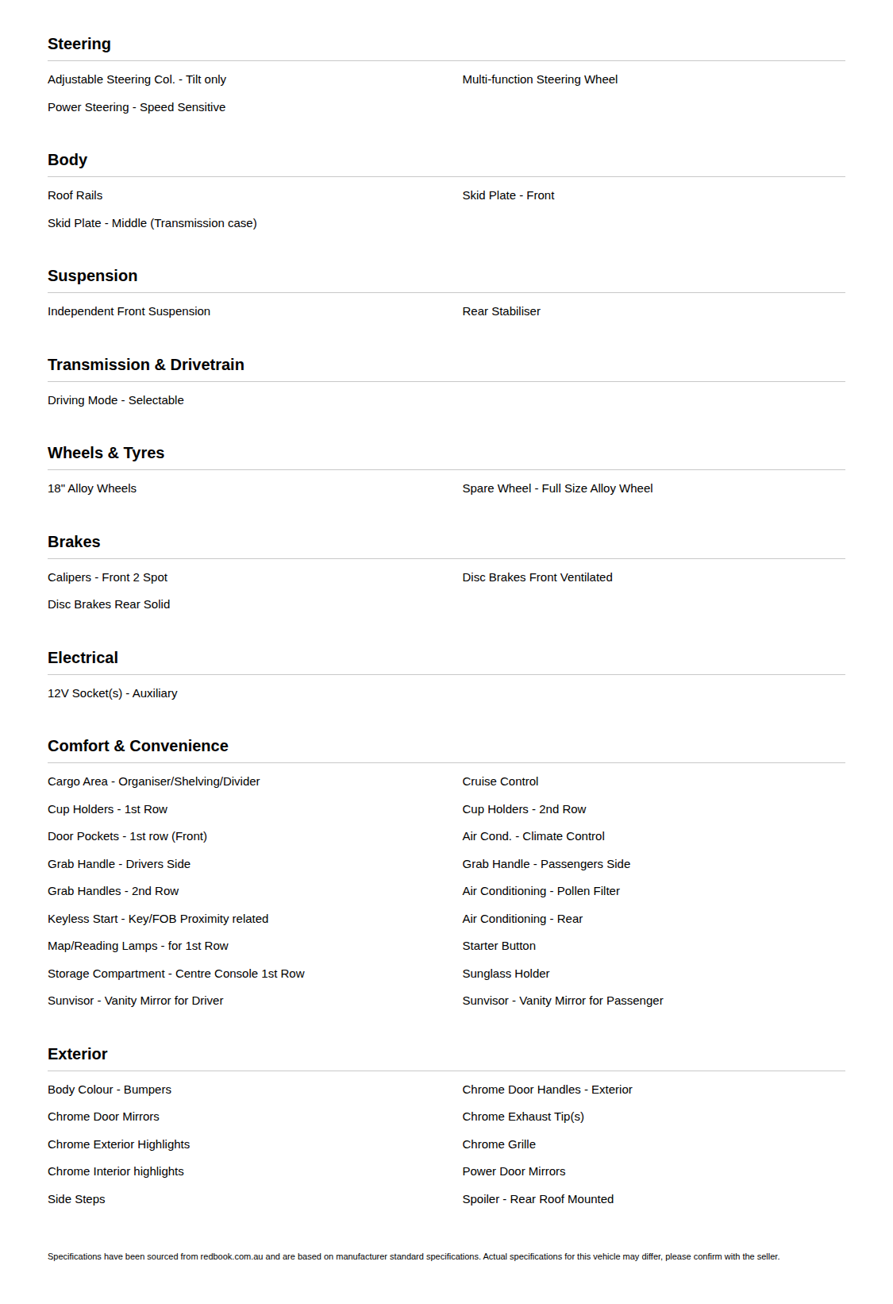Steering
| Adjustable Steering Col. - Tilt only | Multi-function Steering Wheel |
| Power Steering - Speed Sensitive | |
Body
| Roof Rails | Skid Plate - Front |
| Skid Plate - Middle (Transmission case) | |
Suspension
| Independent Front Suspension | Rear Stabiliser |
Transmission & Drivetrain
| Driving Mode - Selectable | |
Wheels & Tyres
| 18" Alloy Wheels | Spare Wheel - Full Size Alloy Wheel |
Brakes
| Calipers - Front 2 Spot | Disc Brakes Front Ventilated |
| Disc Brakes Rear Solid | |
Electrical
| 12V Socket(s) - Auxiliary | |
Comfort & Convenience
| Cargo Area - Organiser/Shelving/Divider | Cruise Control |
| Cup Holders - 1st Row | Cup Holders - 2nd Row |
| Door Pockets - 1st row (Front) | Air Cond. - Climate Control |
| Grab Handle - Drivers Side | Grab Handle - Passengers Side |
| Grab Handles - 2nd Row | Air Conditioning - Pollen Filter |
| Keyless Start - Key/FOB Proximity related | Air Conditioning - Rear |
| Map/Reading Lamps - for 1st Row | Starter Button |
| Storage Compartment - Centre Console 1st Row | Sunglass Holder |
| Sunvisor - Vanity Mirror for Driver | Sunvisor - Vanity Mirror for Passenger |
Exterior
| Body Colour - Bumpers | Chrome Door Handles - Exterior |
| Chrome Door Mirrors | Chrome Exhaust Tip(s) |
| Chrome Exterior Highlights | Chrome Grille |
| Chrome Interior highlights | Power Door Mirrors |
| Side Steps | Spoiler - Rear Roof Mounted |
Specifications have been sourced from redbook.com.au and are based on manufacturer standard specifications. Actual specifications for this vehicle may differ, please confirm with the seller.